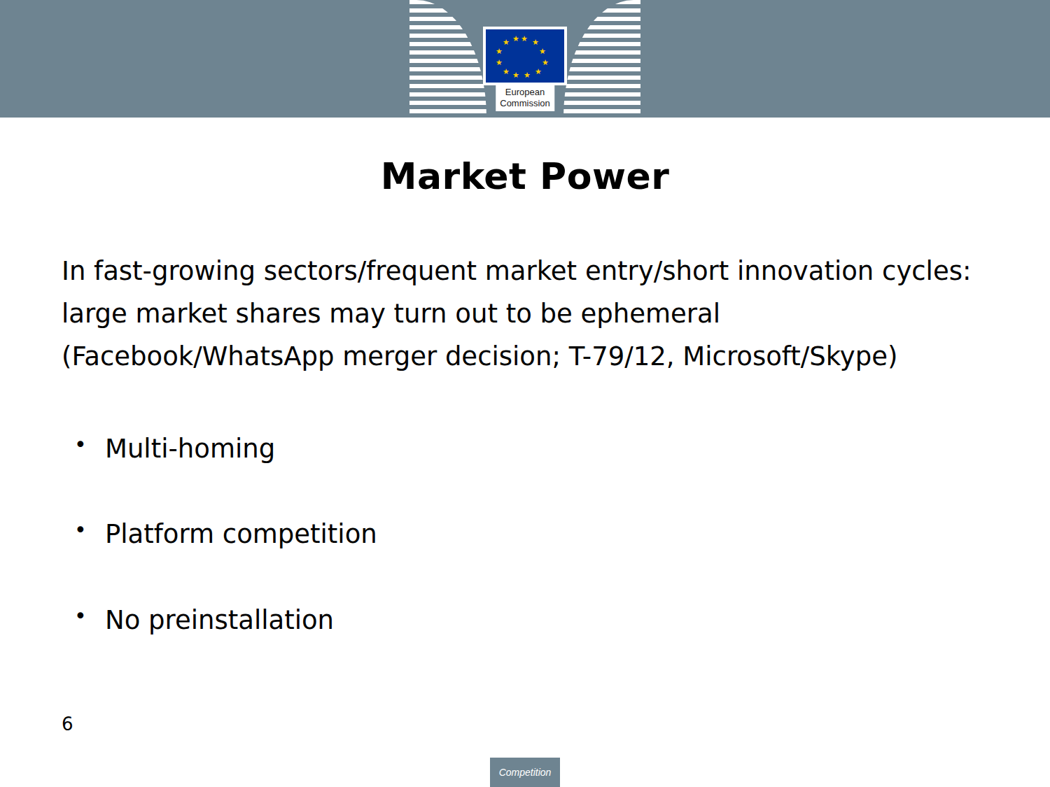★ ★ ★ ★ ★ ★ ★ ★ ★ ★ ★ ★
European
Commission
Market Power
In fast-growing sectors/frequent market entry/short innovation cycles: large market shares may turn out to be ephemeral (Facebook/WhatsApp merger decision; T-79/12, Microsoft/Skype)
Multi-homing
Platform competition
No preinstallation
6
Competition